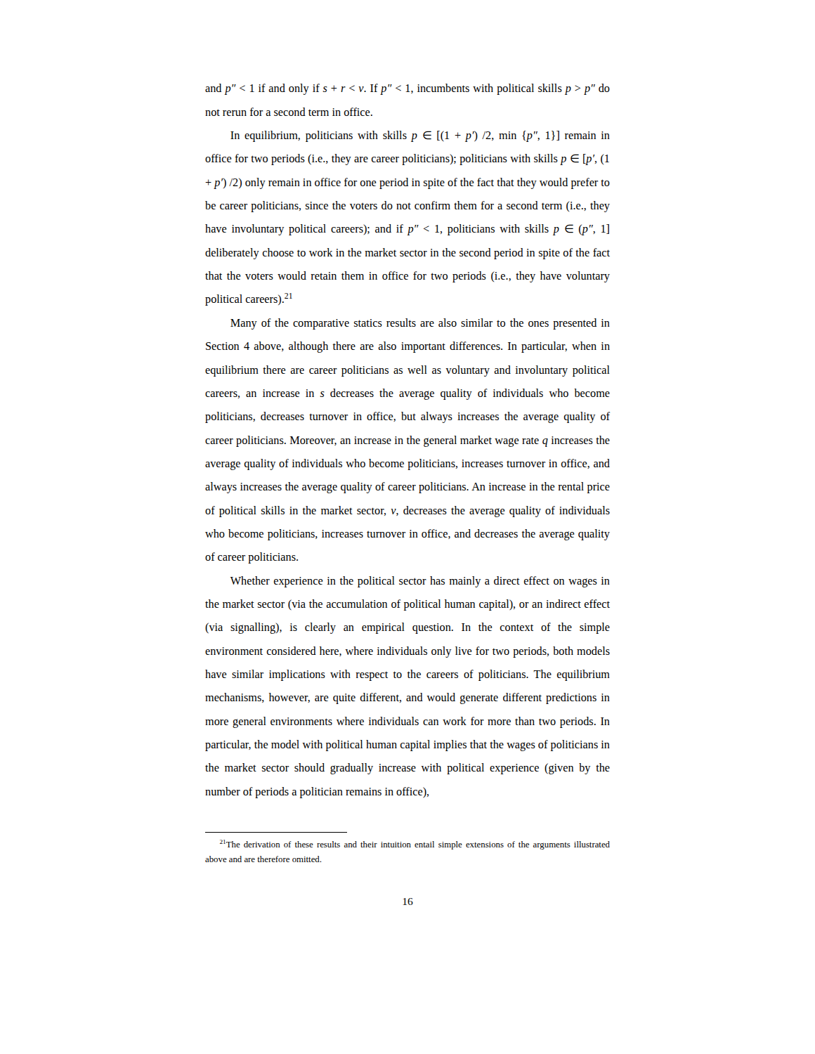and p″ < 1 if and only if s + r < v. If p″ < 1, incumbents with political skills p > p″ do not rerun for a second term in office.
In equilibrium, politicians with skills p ∈ [(1 + p′) /2, min {p″, 1}] remain in office for two periods (i.e., they are career politicians); politicians with skills p ∈ [p′, (1 + p′) /2) only remain in office for one period in spite of the fact that they would prefer to be career politicians, since the voters do not confirm them for a second term (i.e., they have involuntary political careers); and if p″ < 1, politicians with skills p ∈ (p″, 1] deliberately choose to work in the market sector in the second period in spite of the fact that the voters would retain them in office for two periods (i.e., they have voluntary political careers).21
Many of the comparative statics results are also similar to the ones presented in Section 4 above, although there are also important differences. In particular, when in equilibrium there are career politicians as well as voluntary and involuntary political careers, an increase in s decreases the average quality of individuals who become politicians, decreases turnover in office, but always increases the average quality of career politicians. Moreover, an increase in the general market wage rate q increases the average quality of individuals who become politicians, increases turnover in office, and always increases the average quality of career politicians. An increase in the rental price of political skills in the market sector, v, decreases the average quality of individuals who become politicians, increases turnover in office, and decreases the average quality of career politicians.
Whether experience in the political sector has mainly a direct effect on wages in the market sector (via the accumulation of political human capital), or an indirect effect (via signalling), is clearly an empirical question. In the context of the simple environment considered here, where individuals only live for two periods, both models have similar implications with respect to the careers of politicians. The equilibrium mechanisms, however, are quite different, and would generate different predictions in more general environments where individuals can work for more than two periods. In particular, the model with political human capital implies that the wages of politicians in the market sector should gradually increase with political experience (given by the number of periods a politician remains in office),
21The derivation of these results and their intuition entail simple extensions of the arguments illustrated above and are therefore omitted.
16